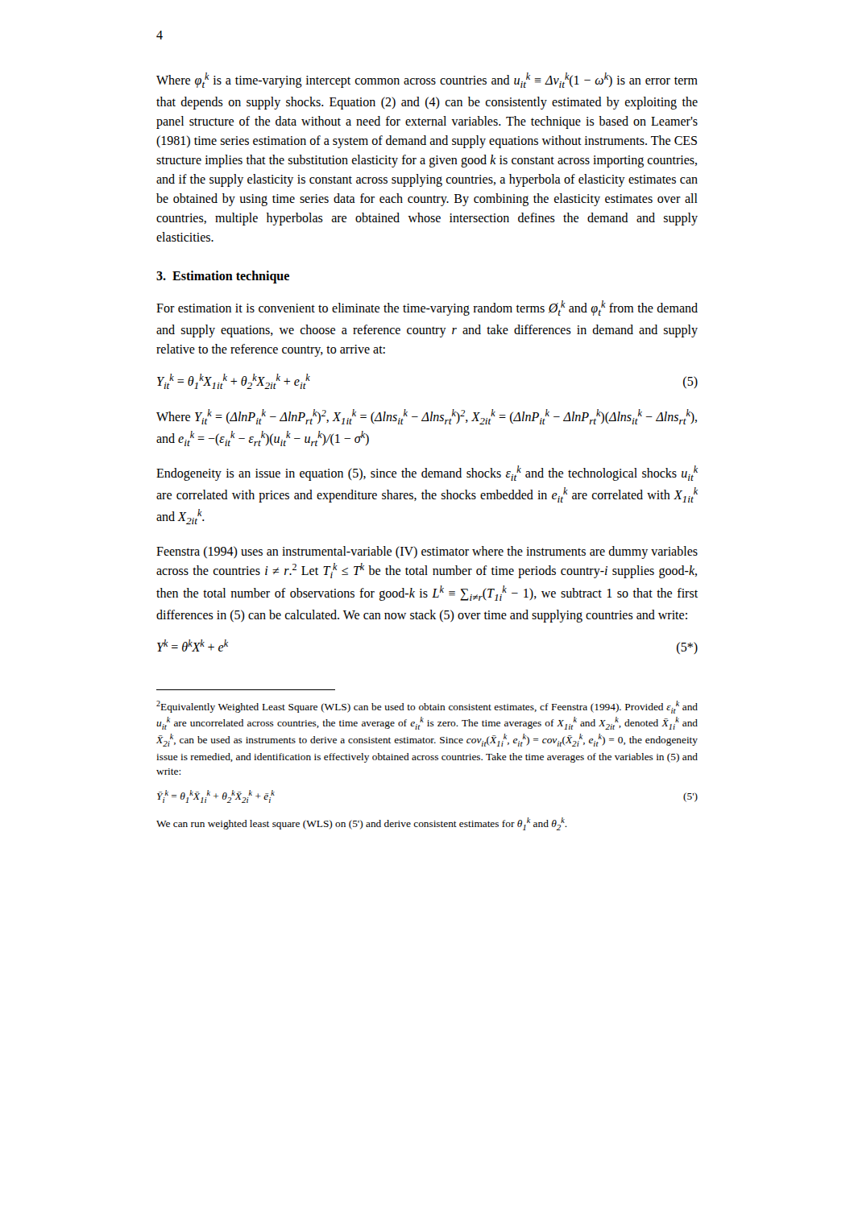4
Where φtk is a time-varying intercept common across countries and uitk ≡ Δvitk(1 − ωk) is an error term that depends on supply shocks. Equation (2) and (4) can be consistently estimated by exploiting the panel structure of the data without a need for external variables. The technique is based on Leamer's (1981) time series estimation of a system of demand and supply equations without instruments. The CES structure implies that the substitution elasticity for a given good k is constant across importing countries, and if the supply elasticity is constant across supplying countries, a hyperbola of elasticity estimates can be obtained by using time series data for each country. By combining the elasticity estimates over all countries, multiple hyperbolas are obtained whose intersection defines the demand and supply elasticities.
3. Estimation technique
For estimation it is convenient to eliminate the time-varying random terms Øtk and φtk from the demand and supply equations, we choose a reference country r and take differences in demand and supply relative to the reference country, to arrive at:
Yitk = θ1kX1itk + θ2kX2itk + eitk (5)
Where Yitk = (ΔlnPitk − ΔlnPrtk)2, X1itk = (Δlnsitk − Δlnsrtk)2, X2itk = (ΔlnPitk − ΔlnPrtk)(Δlnsitk − Δlnsrtk), and eitk = −(εitk − εrtk)(uitk − urtk)/(1 − σk)
Endogeneity is an issue in equation (5), since the demand shocks εitk and the technological shocks uitk are correlated with prices and expenditure shares, the shocks embedded in eitk are correlated with X1itk and X2itk.
Feenstra (1994) uses an instrumental-variable (IV) estimator where the instruments are dummy variables across the countries i ≠ r.2 Let Tik ≤ Tk be the total number of time periods country-i supplies good-k, then the total number of observations for good-k is Lk ≡ ∑i≠r(T1ik − 1), we subtract 1 so that the first differences in (5) can be calculated. We can now stack (5) over time and supplying countries and write:
Yk = θkXk + ek (5*)
2Equivalently Weighted Least Square (WLS) can be used to obtain consistent estimates, cf Feenstra (1994). Provided εitk and uitk are uncorrelated across countries, the time average of eitk is zero. The time averages of X1itk and X2itk, denoted X̄1ik and X̄2ik, can be used as instruments to derive a consistent estimator. Since covit(X̄1ik, eitk) = covit(X̄2ik, eitk) = 0, the endogeneity issue is remedied, and identification is effectively obtained across countries. Take the time averages of the variables in (5) and write:
Ȳik = θ1kX̄1ik + θ2kX̄2ik + ēik (5')
We can run weighted least square (WLS) on (5') and derive consistent estimates for θ1k and θ2k.